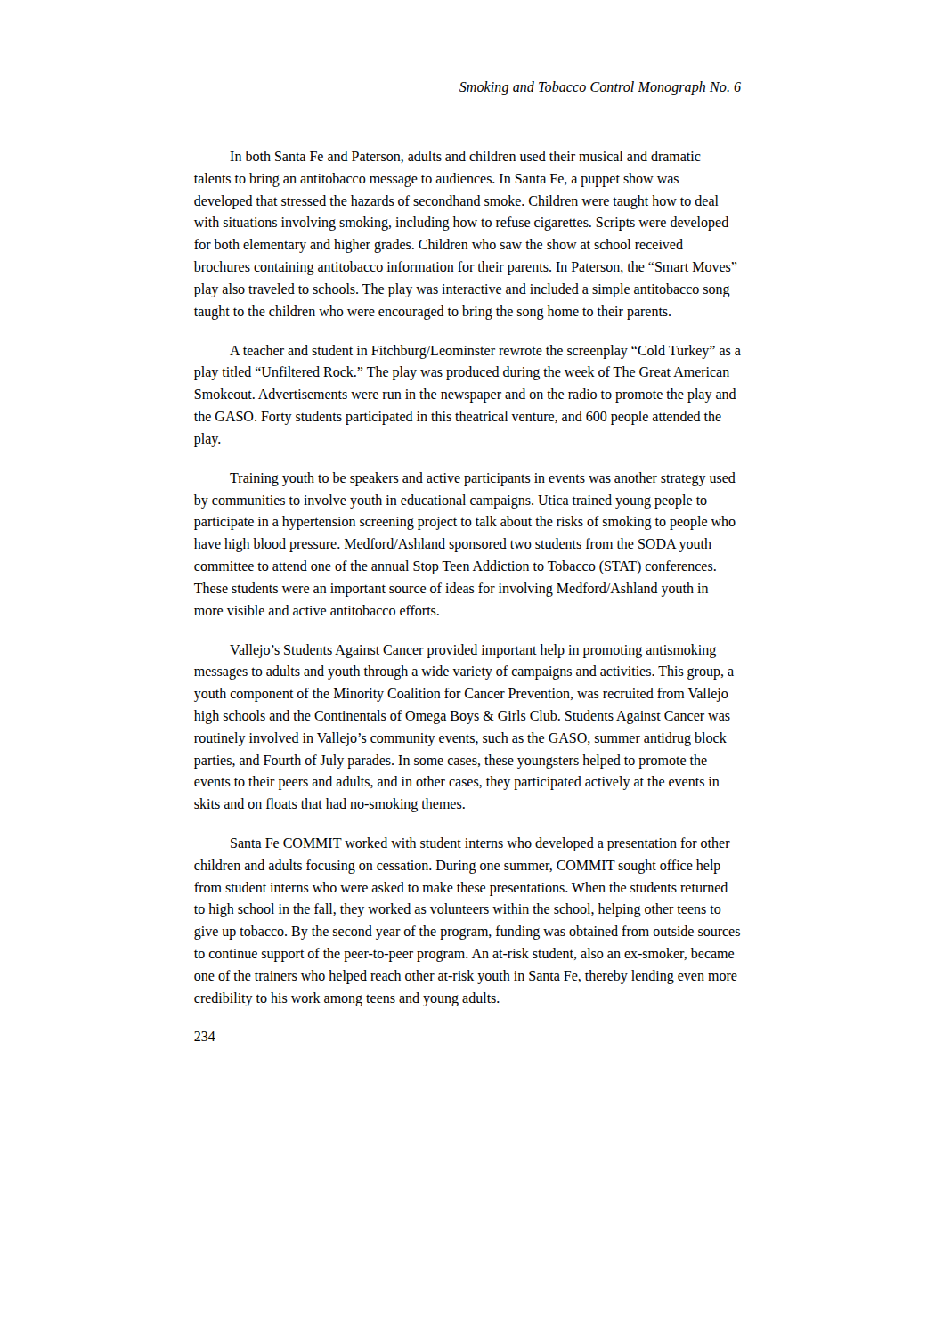Smoking and Tobacco Control Monograph No. 6
In both Santa Fe and Paterson, adults and children used their musical and dramatic talents to bring an antitobacco message to audiences. In Santa Fe, a puppet show was developed that stressed the hazards of secondhand smoke. Children were taught how to deal with situations involving smoking, including how to refuse cigarettes. Scripts were developed for both elementary and higher grades. Children who saw the show at school received brochures containing antitobacco information for their parents. In Paterson, the “Smart Moves” play also traveled to schools. The play was interactive and included a simple antitobacco song taught to the children who were encouraged to bring the song home to their parents.
A teacher and student in Fitchburg/Leominster rewrote the screenplay “Cold Turkey” as a play titled “Unfiltered Rock.” The play was produced during the week of The Great American Smokeout. Advertisements were run in the newspaper and on the radio to promote the play and the GASO. Forty students participated in this theatrical venture, and 600 people attended the play.
Training youth to be speakers and active participants in events was another strategy used by communities to involve youth in educational campaigns. Utica trained young people to participate in a hypertension screening project to talk about the risks of smoking to people who have high blood pressure. Medford/Ashland sponsored two students from the SODA youth committee to attend one of the annual Stop Teen Addiction to Tobacco (STAT) conferences. These students were an important source of ideas for involving Medford/Ashland youth in more visible and active antitobacco efforts.
Vallejo’s Students Against Cancer provided important help in promoting antismoking messages to adults and youth through a wide variety of campaigns and activities. This group, a youth component of the Minority Coalition for Cancer Prevention, was recruited from Vallejo high schools and the Continentals of Omega Boys & Girls Club. Students Against Cancer was routinely involved in Vallejo’s community events, such as the GASO, summer antidrug block parties, and Fourth of July parades. In some cases, these youngsters helped to promote the events to their peers and adults, and in other cases, they participated actively at the events in skits and on floats that had no-smoking themes.
Santa Fe COMMIT worked with student interns who developed a presentation for other children and adults focusing on cessation. During one summer, COMMIT sought office help from student interns who were asked to make these presentations. When the students returned to high school in the fall, they worked as volunteers within the school, helping other teens to give up tobacco. By the second year of the program, funding was obtained from outside sources to continue support of the peer-to-peer program. An at-risk student, also an ex-smoker, became one of the trainers who helped reach other at-risk youth in Santa Fe, thereby lending even more credibility to his work among teens and young adults.
234